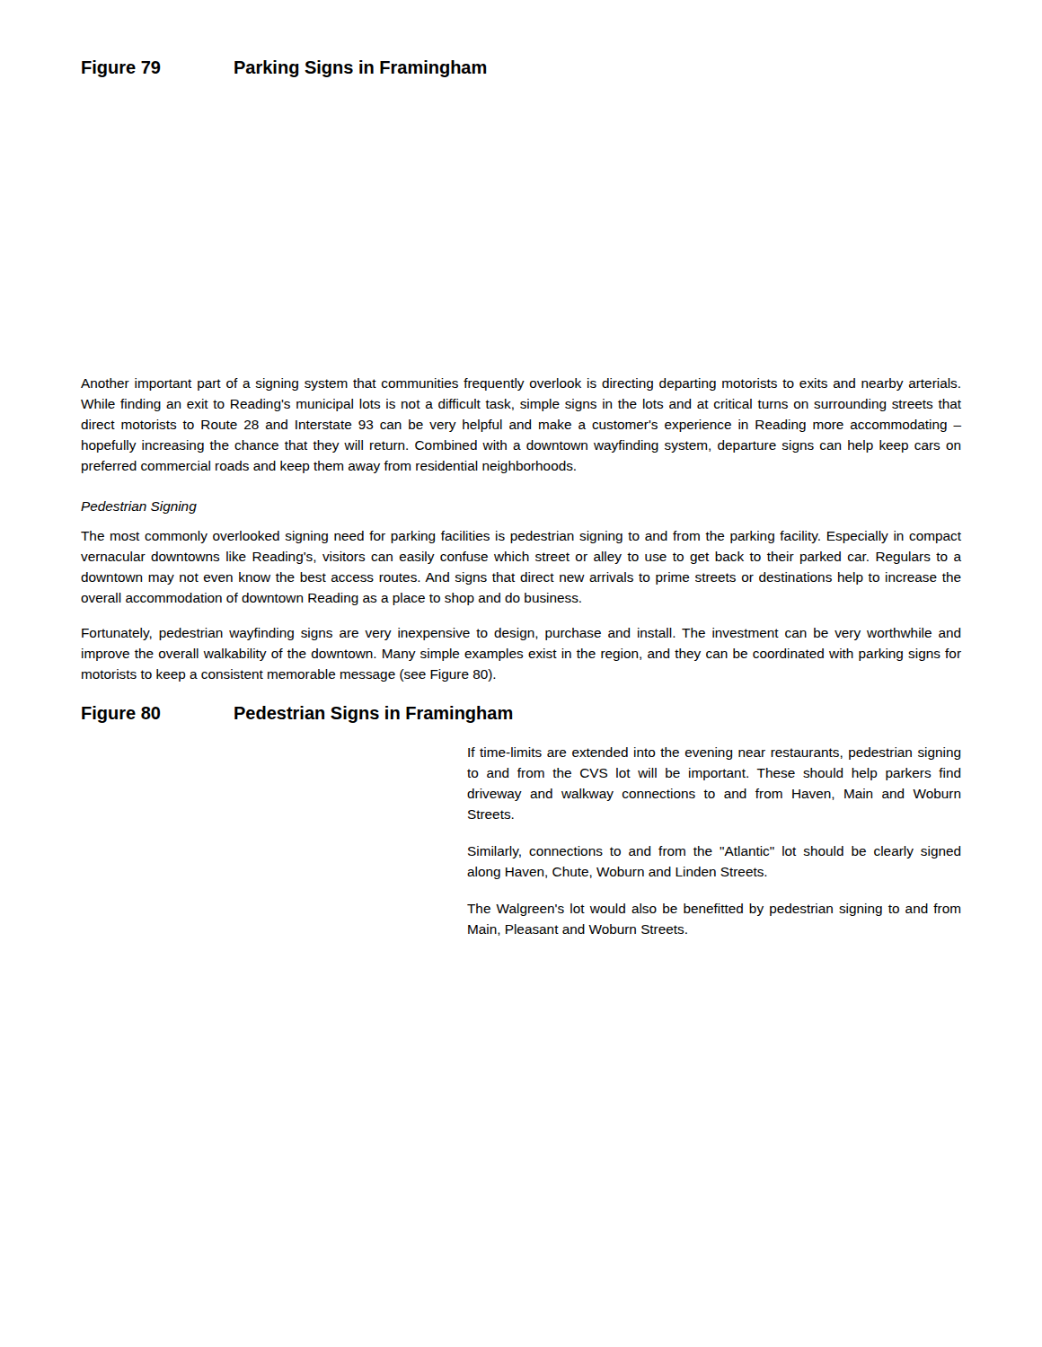Figure 79 Parking Signs in Framingham
Another important part of a signing system that communities frequently overlook is directing departing motorists to exits and nearby arterials. While finding an exit to Reading's municipal lots is not a difficult task, simple signs in the lots and at critical turns on surrounding streets that direct motorists to Route 28 and Interstate 93 can be very helpful and make a customer's experience in Reading more accommodating – hopefully increasing the chance that they will return. Combined with a downtown wayfinding system, departure signs can help keep cars on preferred commercial roads and keep them away from residential neighborhoods.
Pedestrian Signing
The most commonly overlooked signing need for parking facilities is pedestrian signing to and from the parking facility. Especially in compact vernacular downtowns like Reading's, visitors can easily confuse which street or alley to use to get back to their parked car. Regulars to a downtown may not even know the best access routes. And signs that direct new arrivals to prime streets or destinations help to increase the overall accommodation of downtown Reading as a place to shop and do business.
Fortunately, pedestrian wayfinding signs are very inexpensive to design, purchase and install. The investment can be very worthwhile and improve the overall walkability of the downtown. Many simple examples exist in the region, and they can be coordinated with parking signs for motorists to keep a consistent memorable message (see Figure 80).
Figure 80 Pedestrian Signs in Framingham
If time-limits are extended into the evening near restaurants, pedestrian signing to and from the CVS lot will be important. These should help parkers find driveway and walkway connections to and from Haven, Main and Woburn Streets.
Similarly, connections to and from the "Atlantic" lot should be clearly signed along Haven, Chute, Woburn and Linden Streets.
The Walgreen's lot would also be benefitted by pedestrian signing to and from Main, Pleasant and Woburn Streets.